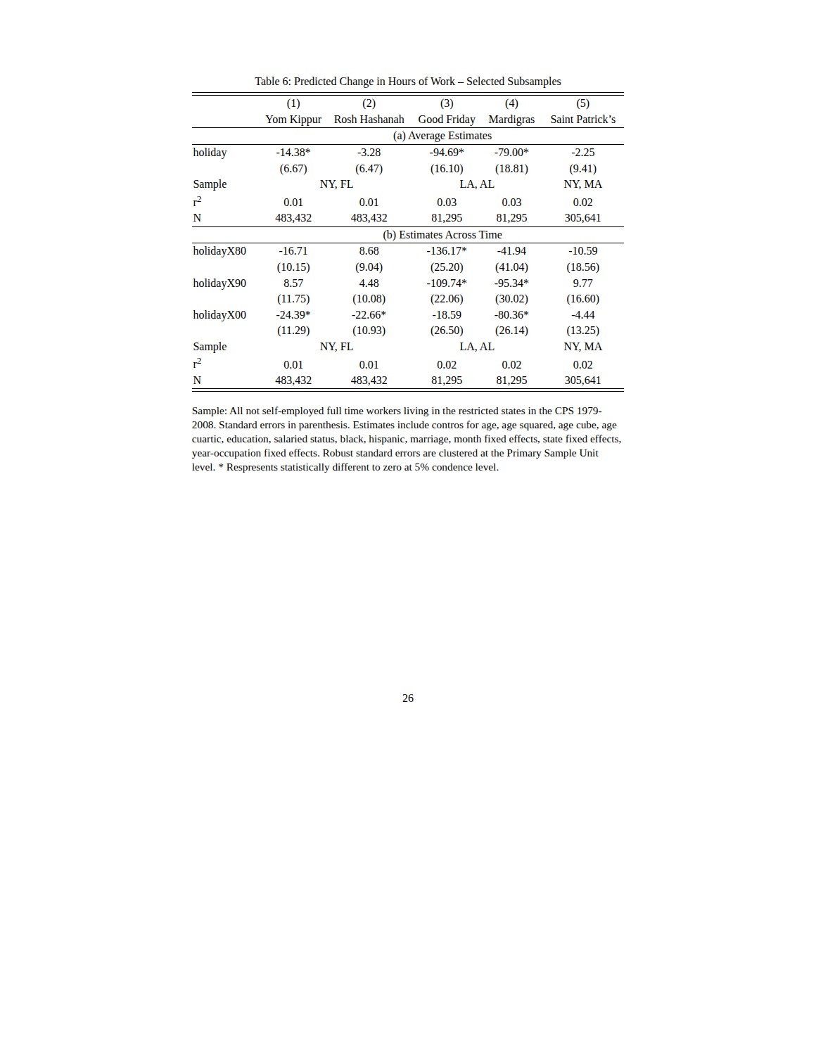Table 6: Predicted Change in Hours of Work – Selected Subsamples
| | (1) | (2) | (3) | (4) | (5) |
| | Yom Kippur | Rosh Hashanah | Good Friday | Mardigras | Saint Patrick’s |
| | (a) Average Estimates |
| holiday | -14.38* | -3.28 | -94.69* | -79.00* | -2.25 |
| | (6.67) | (6.47) | (16.10) | (18.81) | (9.41) |
| Sample | NY, FL | LA, AL | NY, MA |
| r 2 | 0.01 | 0.01 | 0.03 | 0.03 | 0.02 |
| N | 483,432 | 483,432 | 81,295 | 81,295 | 305,641 |
| | (b) Estimates Across Time |
| holidayX80 | -16.71 | 8.68 | -136.17* | -41.94 | -10.59 |
| | (10.15) | (9.04) | (25.20) | (41.04) | (18.56) |
| holidayX90 | 8.57 | 4.48 | -109.74* | -95.34* | 9.77 |
| | (11.75) | (10.08) | (22.06) | (30.02) | (16.60) |
| holidayX00 | -24.39* | -22.66* | -18.59 | -80.36* | -4.44 |
| | (11.29) | (10.93) | (26.50) | (26.14) | (13.25) |
| Sample | NY, FL | LA, AL | NY, MA |
| r 2 | 0.01 | 0.01 | 0.02 | 0.02 | 0.02 |
| N | 483,432 | 483,432 | 81,295 | 81,295 | 305,641 |
Sample: All not self-employed full time workers living in the restricted states in the CPS 1979-2008. Standard errors in parenthesis. Estimates include contros for age, age squared, age cube, age cuartic, education, salaried status, black, hispanic, marriage, month fixed effects, state fixed effects, year-occupation fixed effects. Robust standard errors are clustered at the Primary Sample Unit level. * Respresents statistically different to zero at 5% condence level.
26